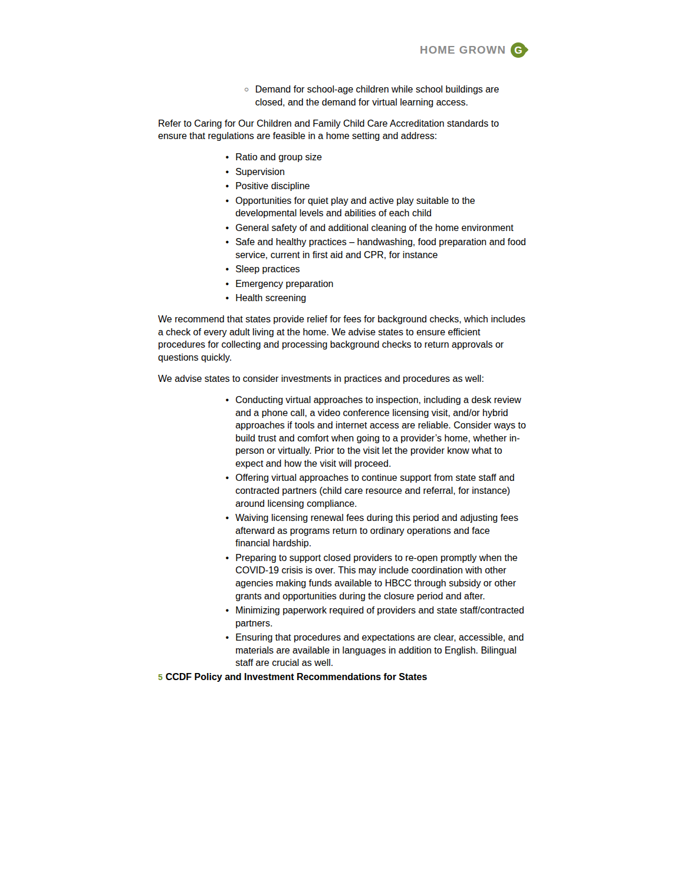HOME GROWN G
Demand for school-age children while school buildings are closed, and the demand for virtual learning access.
Refer to Caring for Our Children and Family Child Care Accreditation standards to ensure that regulations are feasible in a home setting and address:
Ratio and group size
Supervision
Positive discipline
Opportunities for quiet play and active play suitable to the developmental levels and abilities of each child
General safety of and additional cleaning of the home environment
Safe and healthy practices – handwashing, food preparation and food service, current in first aid and CPR, for instance
Sleep practices
Emergency preparation
Health screening
We recommend that states provide relief for fees for background checks, which includes a check of every adult living at the home. We advise states to ensure efficient procedures for collecting and processing background checks to return approvals or questions quickly.
We advise states to consider investments in practices and procedures as well:
Conducting virtual approaches to inspection, including a desk review and a phone call, a video conference licensing visit, and/or hybrid approaches if tools and internet access are reliable. Consider ways to build trust and comfort when going to a provider’s home, whether in-person or virtually. Prior to the visit let the provider know what to expect and how the visit will proceed.
Offering virtual approaches to continue support from state staff and contracted partners (child care resource and referral, for instance) around licensing compliance.
Waiving licensing renewal fees during this period and adjusting fees afterward as programs return to ordinary operations and face financial hardship.
Preparing to support closed providers to re-open promptly when the COVID-19 crisis is over. This may include coordination with other agencies making funds available to HBCC through subsidy or other grants and opportunities during the closure period and after.
Minimizing paperwork required of providers and state staff/contracted partners.
Ensuring that procedures and expectations are clear, accessible, and materials are available in languages in addition to English. Bilingual staff are crucial as well.
5 CCDF Policy and Investment Recommendations for States